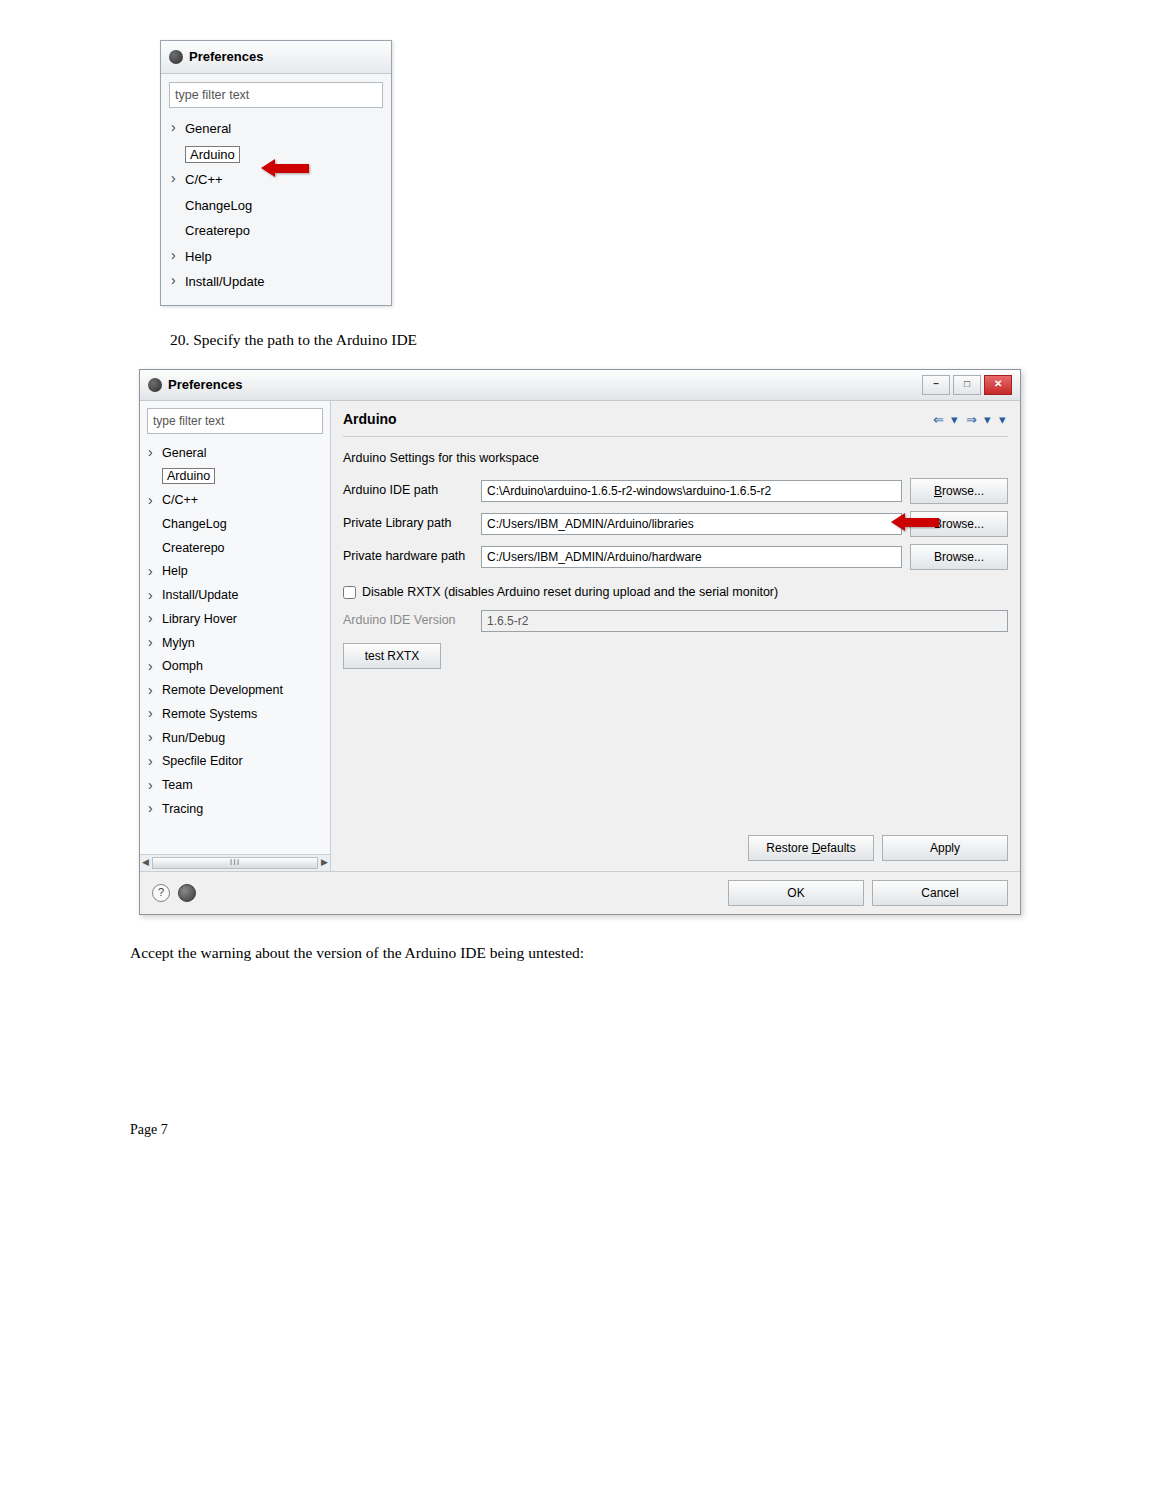Preferences
type filter text
General
Arduino
C/C++
ChangeLog
Createrepo
Help
Install/Update
20. Specify the path to the Arduino IDE
Preferences
–
□
✕
type filter text
General
Arduino
C/C++
ChangeLog
Createrepo
Help
Install/Update
Library Hover
Mylyn
Oomph
Remote Development
Remote Systems
Run/Debug
Specfile Editor
Team
Tracing
◀
III
▶
Arduino
⇐ ▾ ⇒ ▾ ▾
Arduino Settings for this workspace
Arduino IDE path
Browse...
Private Library path
Browse...
Private hardware path
Browse...
Disable RXTX (disables Arduino reset during upload and the serial monitor)
Arduino IDE Version
test RXTX
Restore Defaults
Apply
?
OK
Cancel
Accept the warning about the version of the Arduino IDE being untested:
Page 7